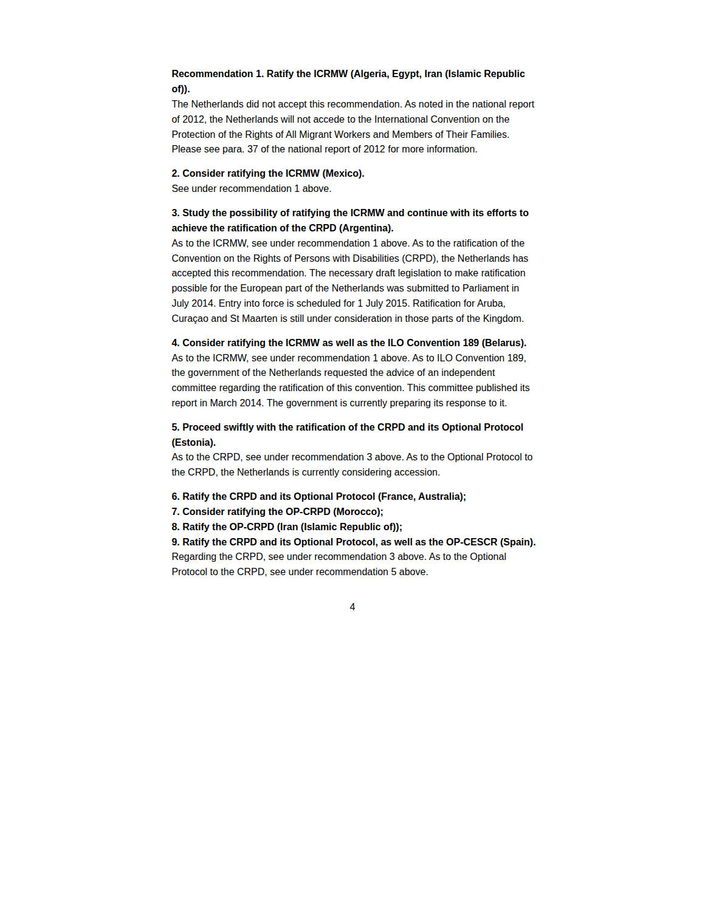Recommendation 1. Ratify the ICRMW (Algeria, Egypt, Iran (Islamic Republic of)).
The Netherlands did not accept this recommendation. As noted in the national report of 2012, the Netherlands will not accede to the International Convention on the Protection of the Rights of All Migrant Workers and Members of Their Families. Please see para. 37 of the national report of 2012 for more information.
2. Consider ratifying the ICRMW (Mexico).
See under recommendation 1 above.
3. Study the possibility of ratifying the ICRMW and continue with its efforts to achieve the ratification of the CRPD (Argentina).
As to the ICRMW, see under recommendation 1 above. As to the ratification of the Convention on the Rights of Persons with Disabilities (CRPD), the Netherlands has accepted this recommendation. The necessary draft legislation to make ratification possible for the European part of the Netherlands was submitted to Parliament in July 2014. Entry into force is scheduled for 1 July 2015. Ratification for Aruba, Curaçao and St Maarten is still under consideration in those parts of the Kingdom.
4. Consider ratifying the ICRMW as well as the ILO Convention 189 (Belarus).
As to the ICRMW, see under recommendation 1 above. As to ILO Convention 189, the government of the Netherlands requested the advice of an independent committee regarding the ratification of this convention. This committee published its report in March 2014. The government is currently preparing its response to it.
5. Proceed swiftly with the ratification of the CRPD and its Optional Protocol (Estonia).
As to the CRPD, see under recommendation 3 above. As to the Optional Protocol to the CRPD, the Netherlands is currently considering accession.
6. Ratify the CRPD and its Optional Protocol (France, Australia);
7. Consider ratifying the OP-CRPD (Morocco);
8. Ratify the OP-CRPD (Iran (Islamic Republic of));
9. Ratify the CRPD and its Optional Protocol, as well as the OP-CESCR (Spain).
Regarding the CRPD, see under recommendation 3 above. As to the Optional Protocol to the CRPD, see under recommendation 5 above.
4